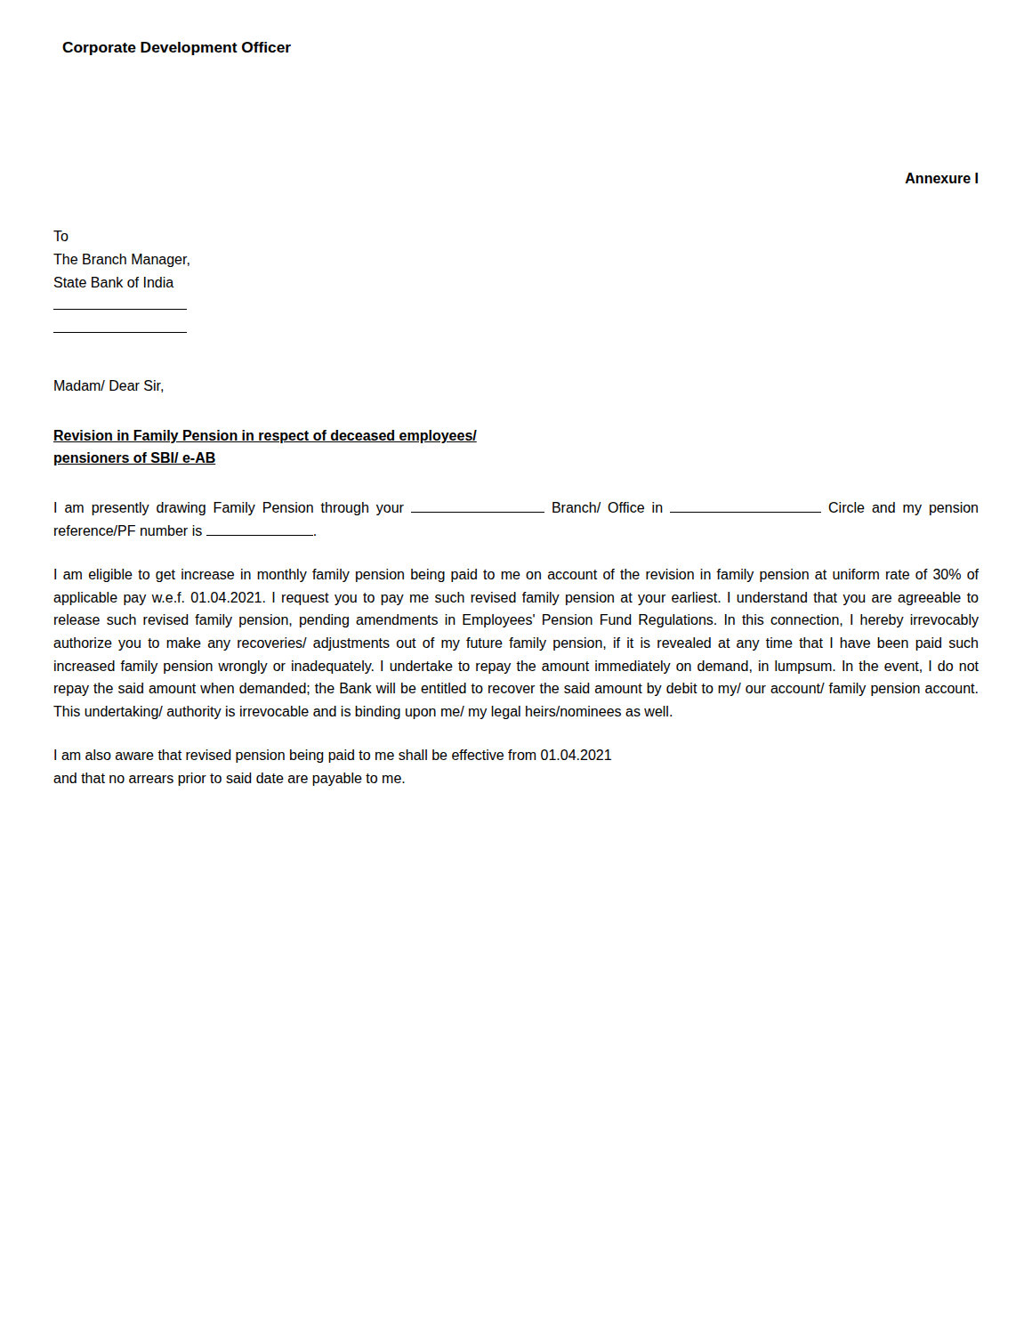Corporate Development Officer
Annexure I
To
The Branch Manager,
State Bank of India
Madam/ Dear Sir,
Revision in Family Pension in respect of deceased employees/
pensioners of SBI/ e-AB
I am presently drawing Family Pension through your Branch/ Office in Circle and my pension reference/PF number is .
I am eligible to get increase in monthly family pension being paid to me on account of the revision in family pension at uniform rate of 30% of applicable pay w.e.f. 01.04.2021. I request you to pay me such revised family pension at your earliest. I understand that you are agreeable to release such revised family pension, pending amendments in Employees' Pension Fund Regulations. In this connection, I hereby irrevocably authorize you to make any recoveries/ adjustments out of my future family pension, if it is revealed at any time that I have been paid such increased family pension wrongly or inadequately. I undertake to repay the amount immediately on demand, in lumpsum. In the event, I do not repay the said amount when demanded; the Bank will be entitled to recover the said amount by debit to my/ our account/ family pension account. This undertaking/ authority is irrevocable and is binding upon me/ my legal heirs/nominees as well.
I am also aware that revised pension being paid to me shall be effective from 01.04.2021
and that no arrears prior to said date are payable to me.